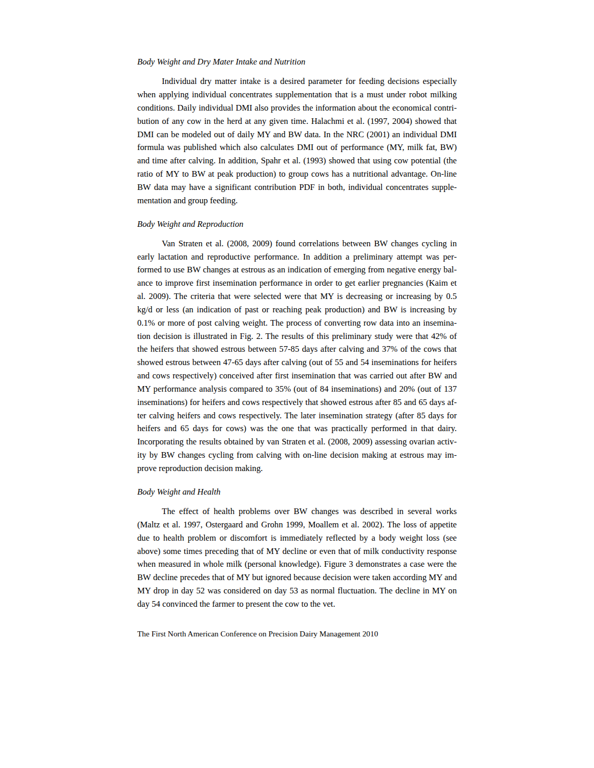Body Weight and Dry Mater Intake and Nutrition
Individual dry matter intake is a desired parameter for feeding decisions especially when applying individual concentrates supplementation that is a must under robot milking conditions. Daily individual DMI also provides the information about the economical contribution of any cow in the herd at any given time. Halachmi et al. (1997, 2004) showed that DMI can be modeled out of daily MY and BW data. In the NRC (2001) an individual DMI formula was published which also calculates DMI out of performance (MY, milk fat, BW) and time after calving. In addition, Spahr et al. (1993) showed that using cow potential (the ratio of MY to BW at peak production) to group cows has a nutritional advantage. On-line BW data may have a significant contribution PDF in both, individual concentrates supplementation and group feeding.
Body Weight and Reproduction
Van Straten et al. (2008, 2009) found correlations between BW changes cycling in early lactation and reproductive performance. In addition a preliminary attempt was performed to use BW changes at estrous as an indication of emerging from negative energy balance to improve first insemination performance in order to get earlier pregnancies (Kaim et al. 2009). The criteria that were selected were that MY is decreasing or increasing by 0.5 kg/d or less (an indication of past or reaching peak production) and BW is increasing by 0.1% or more of post calving weight. The process of converting row data into an insemination decision is illustrated in Fig. 2. The results of this preliminary study were that 42% of the heifers that showed estrous between 57-85 days after calving and 37% of the cows that showed estrous between 47-65 days after calving (out of 55 and 54 inseminations for heifers and cows respectively) conceived after first insemination that was carried out after BW and MY performance analysis compared to 35% (out of 84 inseminations) and 20% (out of 137 inseminations) for heifers and cows respectively that showed estrous after 85 and 65 days after calving heifers and cows respectively. The later insemination strategy (after 85 days for heifers and 65 days for cows) was the one that was practically performed in that dairy. Incorporating the results obtained by van Straten et al. (2008, 2009) assessing ovarian activity by BW changes cycling from calving with on-line decision making at estrous may improve reproduction decision making.
Body Weight and Health
The effect of health problems over BW changes was described in several works (Maltz et al. 1997, Ostergaard and Grohn 1999, Moallem et al. 2002). The loss of appetite due to health problem or discomfort is immediately reflected by a body weight loss (see above) some times preceding that of MY decline or even that of milk conductivity response when measured in whole milk (personal knowledge). Figure 3 demonstrates a case were the BW decline precedes that of MY but ignored because decision were taken according MY and MY drop in day 52 was considered on day 53 as normal fluctuation. The decline in MY on day 54 convinced the farmer to present the cow to the vet.
The First North American Conference on Precision Dairy Management 2010